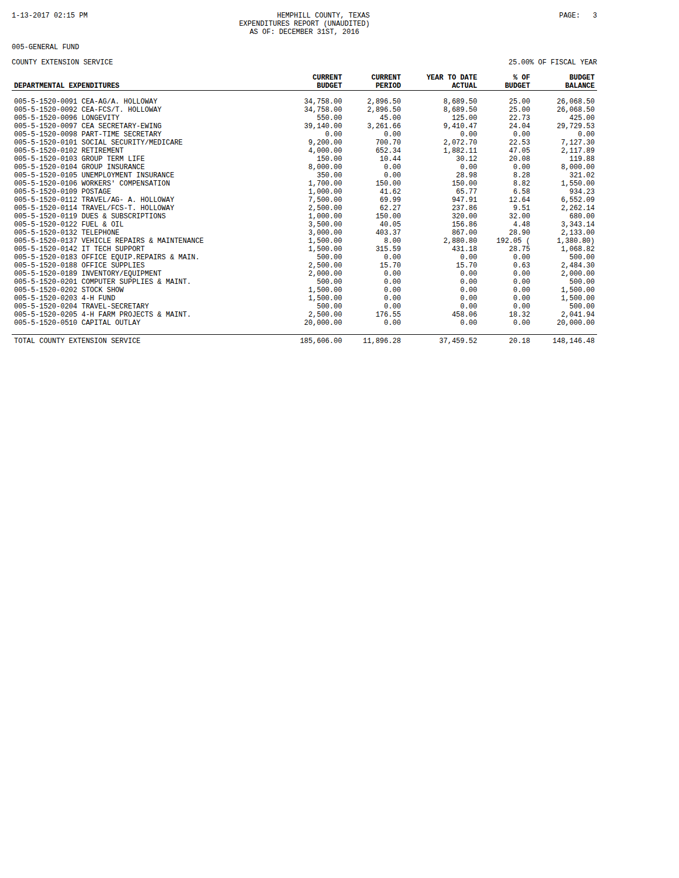1-13-2017 02:15 PM HEMPHILL COUNTY, TEXAS PAGE: 3
EXPENDITURES REPORT (UNAUDITED)
AS OF: DECEMBER 31ST, 2016
005-GENERAL FUND
COUNTY EXTENSION SERVICE 25.00% OF FISCAL YEAR
| | CURRENT | CURRENT | YEAR TO DATE | % OF | BUDGET |
| --- | --- | --- | --- | --- | --- |
| DEPARTMENTAL EXPENDITURES | BUDGET | PERIOD | ACTUAL | BUDGET | BALANCE |
| 005-5-1520-0091 CEA-AG/A. HOLLOWAY | 34,758.00 | 2,896.50 | 8,689.50 | 25.00 | 26,068.50 |
| 005-5-1520-0092 CEA-FCS/T. HOLLOWAY | 34,758.00 | 2,896.50 | 8,689.50 | 25.00 | 26,068.50 |
| 005-5-1520-0096 LONGEVITY | 550.00 | 45.00 | 125.00 | 22.73 | 425.00 |
| 005-5-1520-0097 CEA SECRETARY-EWING | 39,140.00 | 3,261.66 | 9,410.47 | 24.04 | 29,729.53 |
| 005-5-1520-0098 PART-TIME SECRETARY | 0.00 | 0.00 | 0.00 | 0.00 | 0.00 |
| 005-5-1520-0101 SOCIAL SECURITY/MEDICARE | 9,200.00 | 700.70 | 2,072.70 | 22.53 | 7,127.30 |
| 005-5-1520-0102 RETIREMENT | 4,000.00 | 652.34 | 1,882.11 | 47.05 | 2,117.89 |
| 005-5-1520-0103 GROUP TERM LIFE | 150.00 | 10.44 | 30.12 | 20.08 | 119.88 |
| 005-5-1520-0104 GROUP INSURANCE | 8,000.00 | 0.00 | 0.00 | 0.00 | 8,000.00 |
| 005-5-1520-0105 UNEMPLOYMENT INSURANCE | 350.00 | 0.00 | 28.98 | 8.28 | 321.02 |
| 005-5-1520-0106 WORKERS' COMPENSATION | 1,700.00 | 150.00 | 150.00 | 8.82 | 1,550.00 |
| 005-5-1520-0109 POSTAGE | 1,000.00 | 41.62 | 65.77 | 6.58 | 934.23 |
| 005-5-1520-0112 TRAVEL/AG- A. HOLLOWAY | 7,500.00 | 69.99 | 947.91 | 12.64 | 6,552.09 |
| 005-5-1520-0114 TRAVEL/FCS-T. HOLLOWAY | 2,500.00 | 62.27 | 237.86 | 9.51 | 2,262.14 |
| 005-5-1520-0119 DUES & SUBSCRIPTIONS | 1,000.00 | 150.00 | 320.00 | 32.00 | 680.00 |
| 005-5-1520-0122 FUEL & OIL | 3,500.00 | 40.05 | 156.86 | 4.48 | 3,343.14 |
| 005-5-1520-0132 TELEPHONE | 3,000.00 | 403.37 | 867.00 | 28.90 | 2,133.00 |
| 005-5-1520-0137 VEHICLE REPAIRS & MAINTENANCE | 1,500.00 | 8.00 | 2,880.80 | 192.05 ( | 1,380.80) |
| 005-5-1520-0142 IT TECH SUPPORT | 1,500.00 | 315.59 | 431.18 | 28.75 | 1,068.82 |
| 005-5-1520-0183 OFFICE EQUIP.REPAIRS & MAIN. | 500.00 | 0.00 | 0.00 | 0.00 | 500.00 |
| 005-5-1520-0188 OFFICE SUPPLIES | 2,500.00 | 15.70 | 15.70 | 0.63 | 2,484.30 |
| 005-5-1520-0189 INVENTORY/EQUIPMENT | 2,000.00 | 0.00 | 0.00 | 0.00 | 2,000.00 |
| 005-5-1520-0201 COMPUTER SUPPLIES & MAINT. | 500.00 | 0.00 | 0.00 | 0.00 | 500.00 |
| 005-5-1520-0202 STOCK SHOW | 1,500.00 | 0.00 | 0.00 | 0.00 | 1,500.00 |
| 005-5-1520-0203 4-H FUND | 1,500.00 | 0.00 | 0.00 | 0.00 | 1,500.00 |
| 005-5-1520-0204 TRAVEL-SECRETARY | 500.00 | 0.00 | 0.00 | 0.00 | 500.00 |
| 005-5-1520-0205 4-H FARM PROJECTS & MAINT. | 2,500.00 | 176.55 | 458.06 | 18.32 | 2,041.94 |
| 005-5-1520-0510 CAPITAL OUTLAY | 20,000.00 | 0.00 | 0.00 | 0.00 | 20,000.00 |
| TOTAL COUNTY EXTENSION SERVICE | 185,606.00 | 11,896.28 | 37,459.52 | 20.18 | 148,146.48 |